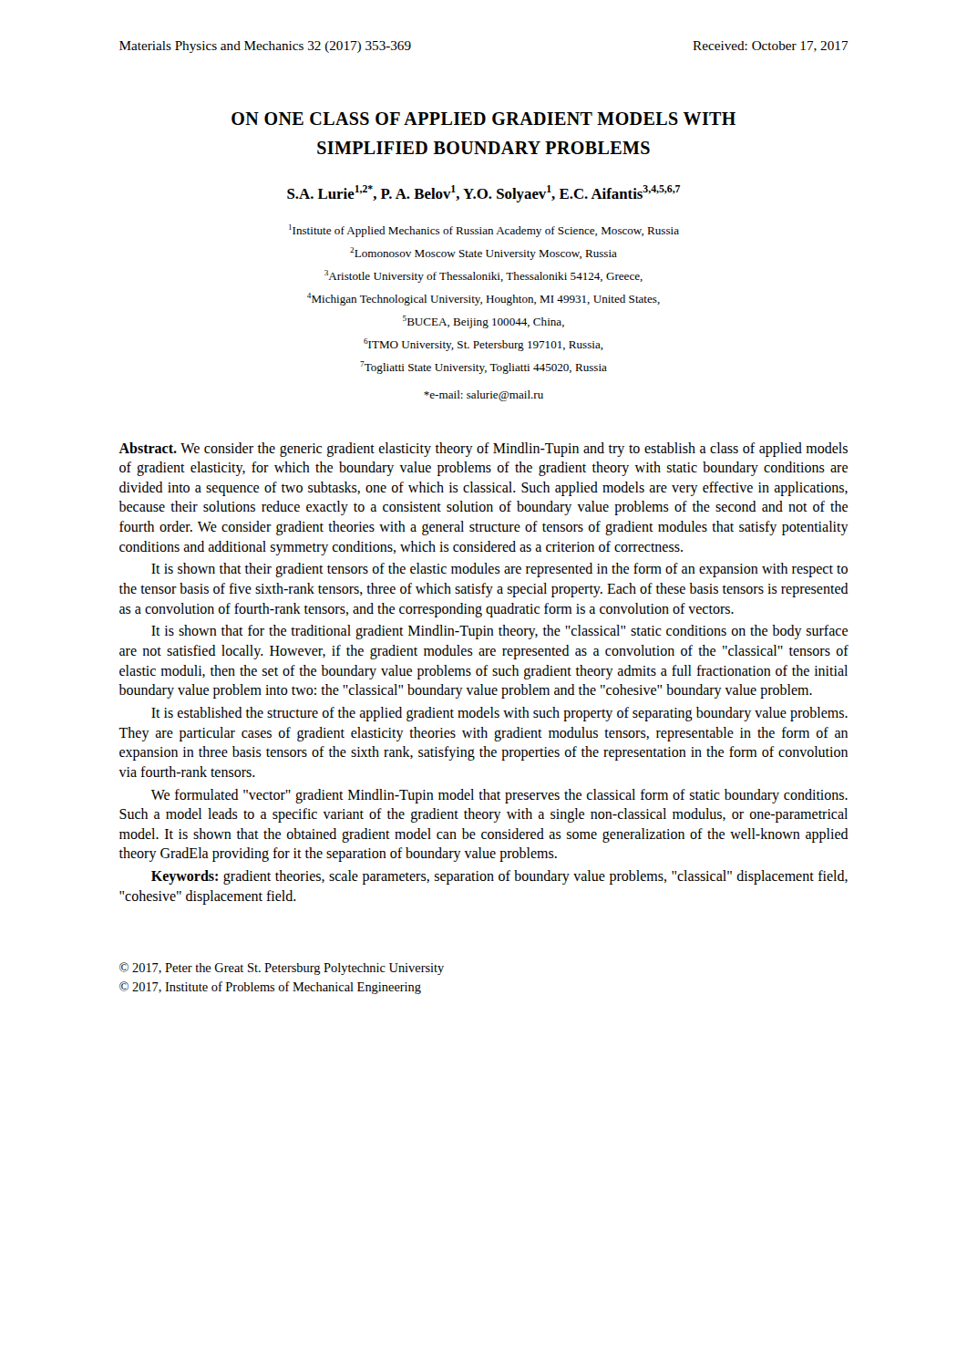Materials Physics and Mechanics 32 (2017) 353-369 Received: October 17, 2017
On one class of applied gradient models with
simplified boundary problems
S.A. Lurie1,2*, P. A. Belov1, Y.O. Solyaev1, E.C. Aifantis3,4,5,6,7
1Institute of Applied Mechanics of Russian Academy of Science, Moscow, Russia
2Lomonosov Moscow State University Moscow, Russia
3Aristotle University of Thessaloniki, Thessaloniki 54124, Greece,
4Michigan Technological University, Houghton, MI 49931, United States,
5BUCEA, Beijing 100044, China,
6ITMO University, St. Petersburg 197101, Russia,
7Togliatti State University, Togliatti 445020, Russia
*e-mail: salurie@mail.ru
Abstract. We consider the generic gradient elasticity theory of Mindlin-Tupin and try to establish a class of applied models of gradient elasticity, for which the boundary value problems of the gradient theory with static boundary conditions are divided into a sequence of two subtasks, one of which is classical. Such applied models are very effective in applications, because their solutions reduce exactly to a consistent solution of boundary value problems of the second and not of the fourth order. We consider gradient theories with a general structure of tensors of gradient modules that satisfy potentiality conditions and additional symmetry conditions, which is considered as a criterion of correctness.
It is shown that their gradient tensors of the elastic modules are represented in the form of an expansion with respect to the tensor basis of five sixth-rank tensors, three of which satisfy a special property. Each of these basis tensors is represented as a convolution of fourth-rank tensors, and the corresponding quadratic form is a convolution of vectors.
It is shown that for the traditional gradient Mindlin-Tupin theory, the "classical" static conditions on the body surface are not satisfied locally. However, if the gradient modules are represented as a convolution of the "classical" tensors of elastic moduli, then the set of the boundary value problems of such gradient theory admits a full fractionation of the initial boundary value problem into two: the "classical" boundary value problem and the "cohesive" boundary value problem.
It is established the structure of the applied gradient models with such property of separating boundary value problems. They are particular cases of gradient elasticity theories with gradient modulus tensors, representable in the form of an expansion in three basis tensors of the sixth rank, satisfying the properties of the representation in the form of convolution via fourth-rank tensors.
We formulated "vector" gradient Mindlin-Tupin model that preserves the classical form of static boundary conditions. Such a model leads to a specific variant of the gradient theory with a single non-classical modulus, or one-parametrical model. It is shown that the obtained gradient model can be considered as some generalization of the well-known applied theory GradEla providing for it the separation of boundary value problems.
Keywords: gradient theories, scale parameters, separation of boundary value problems, "classical" displacement field, "cohesive" displacement field.
© 2017, Peter the Great St. Petersburg Polytechnic University
© 2017, Institute of Problems of Mechanical Engineering